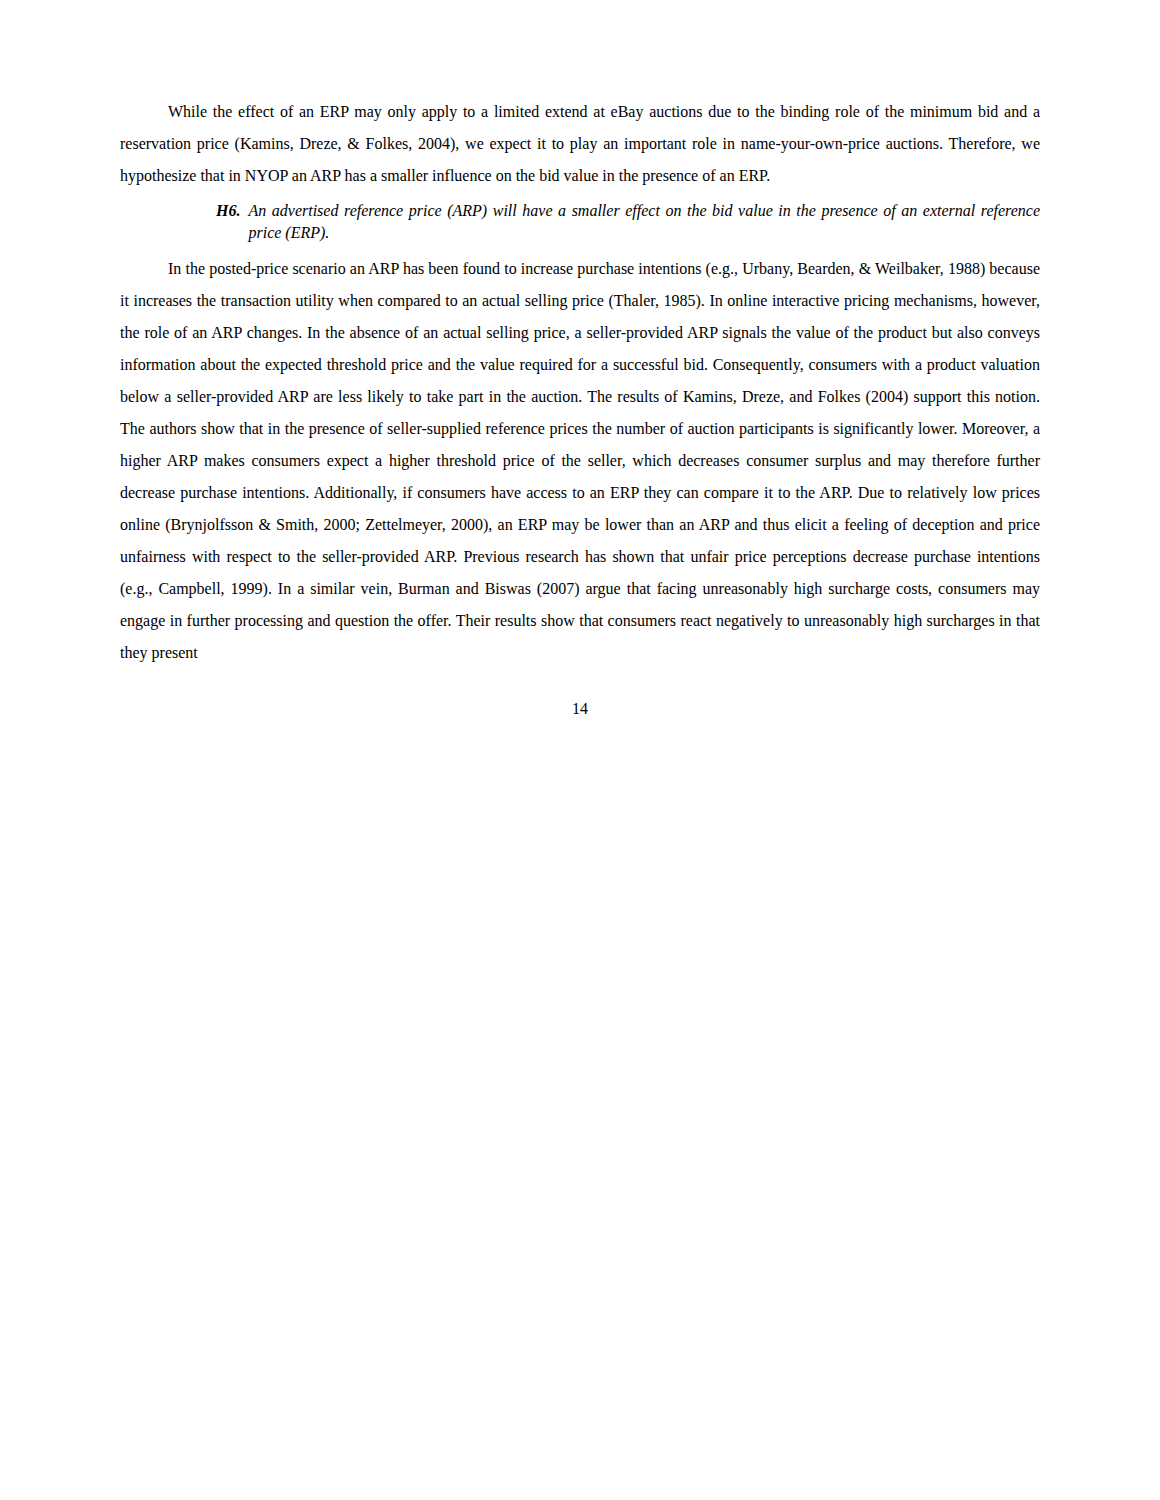While the effect of an ERP may only apply to a limited extend at eBay auctions due to the binding role of the minimum bid and a reservation price (Kamins, Dreze, & Folkes, 2004), we expect it to play an important role in name-your-own-price auctions. Therefore, we hypothesize that in NYOP an ARP has a smaller influence on the bid value in the presence of an ERP.
H6. An advertised reference price (ARP) will have a smaller effect on the bid value in the presence of an external reference price (ERP).
In the posted-price scenario an ARP has been found to increase purchase intentions (e.g., Urbany, Bearden, & Weilbaker, 1988) because it increases the transaction utility when compared to an actual selling price (Thaler, 1985). In online interactive pricing mechanisms, however, the role of an ARP changes. In the absence of an actual selling price, a seller-provided ARP signals the value of the product but also conveys information about the expected threshold price and the value required for a successful bid. Consequently, consumers with a product valuation below a seller-provided ARP are less likely to take part in the auction. The results of Kamins, Dreze, and Folkes (2004) support this notion. The authors show that in the presence of seller-supplied reference prices the number of auction participants is significantly lower. Moreover, a higher ARP makes consumers expect a higher threshold price of the seller, which decreases consumer surplus and may therefore further decrease purchase intentions. Additionally, if consumers have access to an ERP they can compare it to the ARP. Due to relatively low prices online (Brynjolfsson & Smith, 2000; Zettelmeyer, 2000), an ERP may be lower than an ARP and thus elicit a feeling of deception and price unfairness with respect to the seller-provided ARP. Previous research has shown that unfair price perceptions decrease purchase intentions (e.g., Campbell, 1999). In a similar vein, Burman and Biswas (2007) argue that facing unreasonably high surcharge costs, consumers may engage in further processing and question the offer. Their results show that consumers react negatively to unreasonably high surcharges in that they present
14